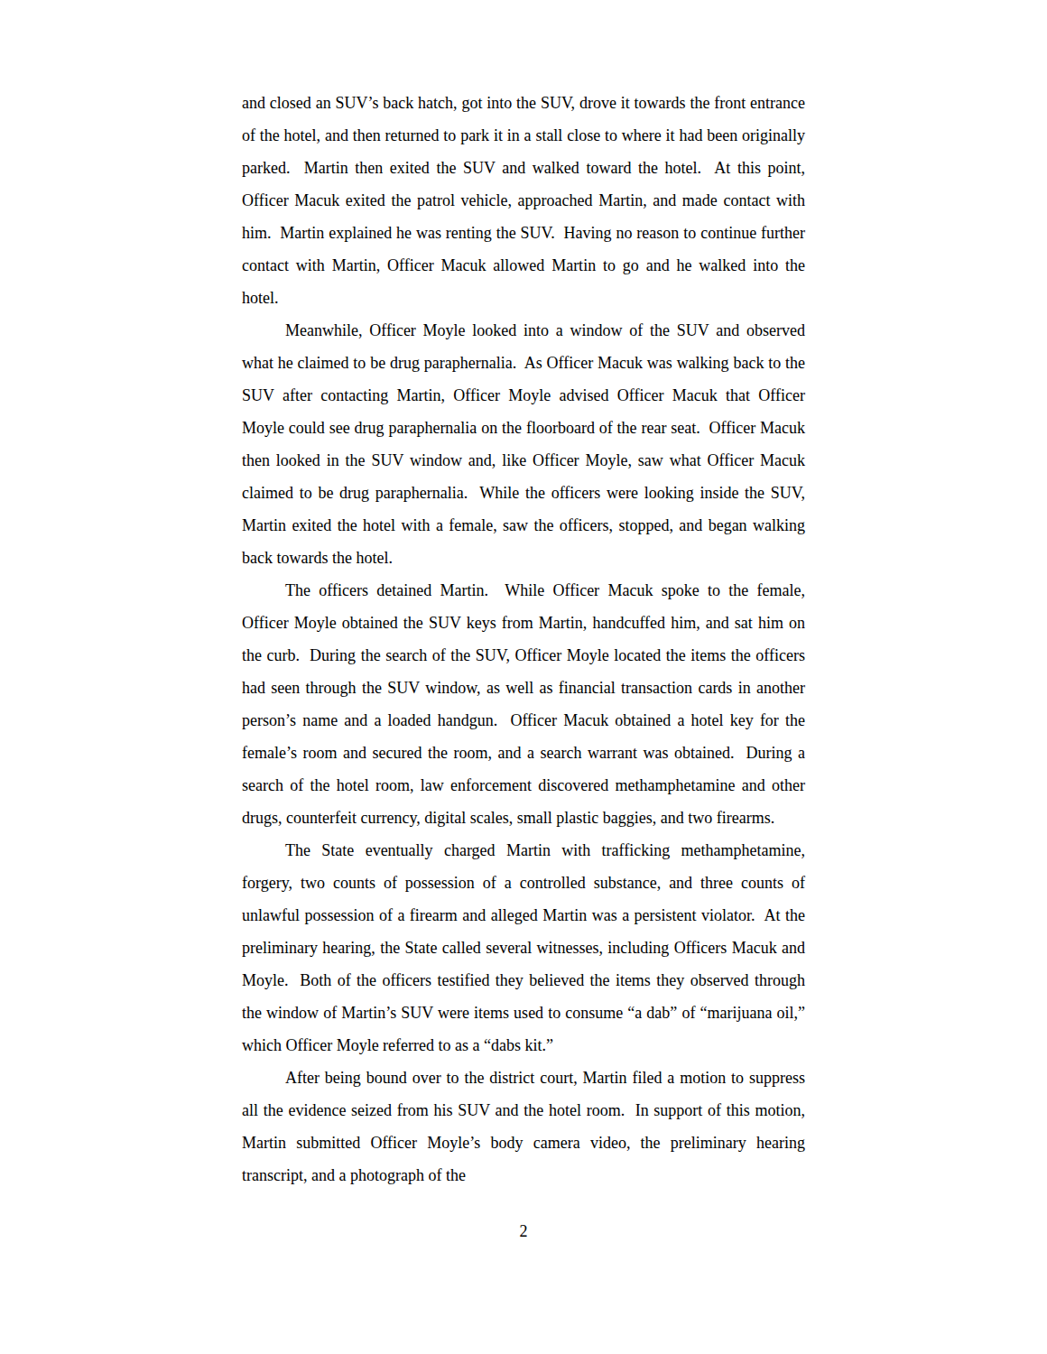and closed an SUV’s back hatch, got into the SUV, drove it towards the front entrance of the hotel, and then returned to park it in a stall close to where it had been originally parked. Martin then exited the SUV and walked toward the hotel. At this point, Officer Macuk exited the patrol vehicle, approached Martin, and made contact with him. Martin explained he was renting the SUV. Having no reason to continue further contact with Martin, Officer Macuk allowed Martin to go and he walked into the hotel.
Meanwhile, Officer Moyle looked into a window of the SUV and observed what he claimed to be drug paraphernalia. As Officer Macuk was walking back to the SUV after contacting Martin, Officer Moyle advised Officer Macuk that Officer Moyle could see drug paraphernalia on the floorboard of the rear seat. Officer Macuk then looked in the SUV window and, like Officer Moyle, saw what Officer Macuk claimed to be drug paraphernalia. While the officers were looking inside the SUV, Martin exited the hotel with a female, saw the officers, stopped, and began walking back towards the hotel.
The officers detained Martin. While Officer Macuk spoke to the female, Officer Moyle obtained the SUV keys from Martin, handcuffed him, and sat him on the curb. During the search of the SUV, Officer Moyle located the items the officers had seen through the SUV window, as well as financial transaction cards in another person’s name and a loaded handgun. Officer Macuk obtained a hotel key for the female’s room and secured the room, and a search warrant was obtained. During a search of the hotel room, law enforcement discovered methamphetamine and other drugs, counterfeit currency, digital scales, small plastic baggies, and two firearms.
The State eventually charged Martin with trafficking methamphetamine, forgery, two counts of possession of a controlled substance, and three counts of unlawful possession of a firearm and alleged Martin was a persistent violator. At the preliminary hearing, the State called several witnesses, including Officers Macuk and Moyle. Both of the officers testified they believed the items they observed through the window of Martin’s SUV were items used to consume “a dab” of “marijuana oil,” which Officer Moyle referred to as a “dabs kit.”
After being bound over to the district court, Martin filed a motion to suppress all the evidence seized from his SUV and the hotel room. In support of this motion, Martin submitted Officer Moyle’s body camera video, the preliminary hearing transcript, and a photograph of the
2